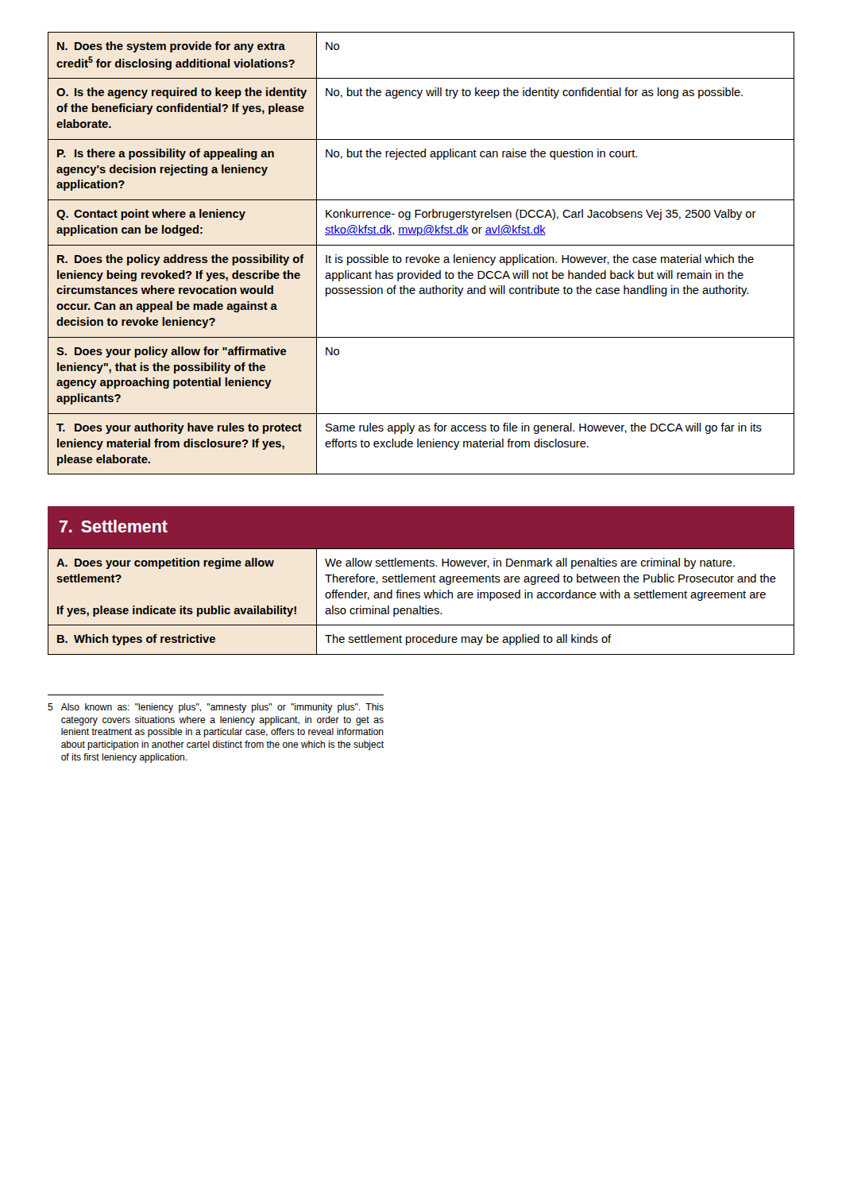| N. Does the system provide for any extra credit 5 for disclosing additional violations? | No |
| O. Is the agency required to keep the identity of the beneficiary confidential? If yes, please elaborate. | No, but the agency will try to keep the identity confidential for as long as possible. |
| P. Is there a possibility of appealing an agency's decision rejecting a leniency application? | No, but the rejected applicant can raise the question in court. |
| Q. Contact point where a leniency application can be lodged: | Konkurrence- og Forbrugerstyrelsen (DCCA), Carl Jacobsens Vej 35, 2500 Valby or stko@kfst.dk , mwp@kfst.dk or avl@kfst.dk |
| R. Does the policy address the possibility of leniency being revoked? If yes, describe the circumstances where revocation would occur. Can an appeal be made against a decision to revoke leniency? | It is possible to revoke a leniency application. However, the case material which the applicant has provided to the DCCA will not be handed back but will remain in the possession of the authority and will contribute to the case handling in the authority. |
| S. Does your policy allow for "affirmative leniency", that is the possibility of the agency approaching potential leniency applicants? | No |
| T. Does your authority have rules to protect leniency material from disclosure? If yes, please elaborate. | Same rules apply as for access to file in general. However, the DCCA will go far in its efforts to exclude leniency material from disclosure. |
7. Settlement
| A. Does your competition regime allow settlement? If yes, please indicate its public availability! | We allow settlements. However, in Denmark all penalties are criminal by nature. Therefore, settlement agreements are agreed to between the Public Prosecutor and the offender, and fines which are imposed in accordance with a settlement agreement are also criminal penalties. |
| B. Which types of restrictive | The settlement procedure may be applied to all kinds of |
5 Also known as: "leniency plus", "amnesty plus" or "immunity plus". This category covers situations where a leniency applicant, in order to get as lenient treatment as possible in a particular case, offers to reveal information about participation in another cartel distinct from the one which is the subject of its first leniency application.